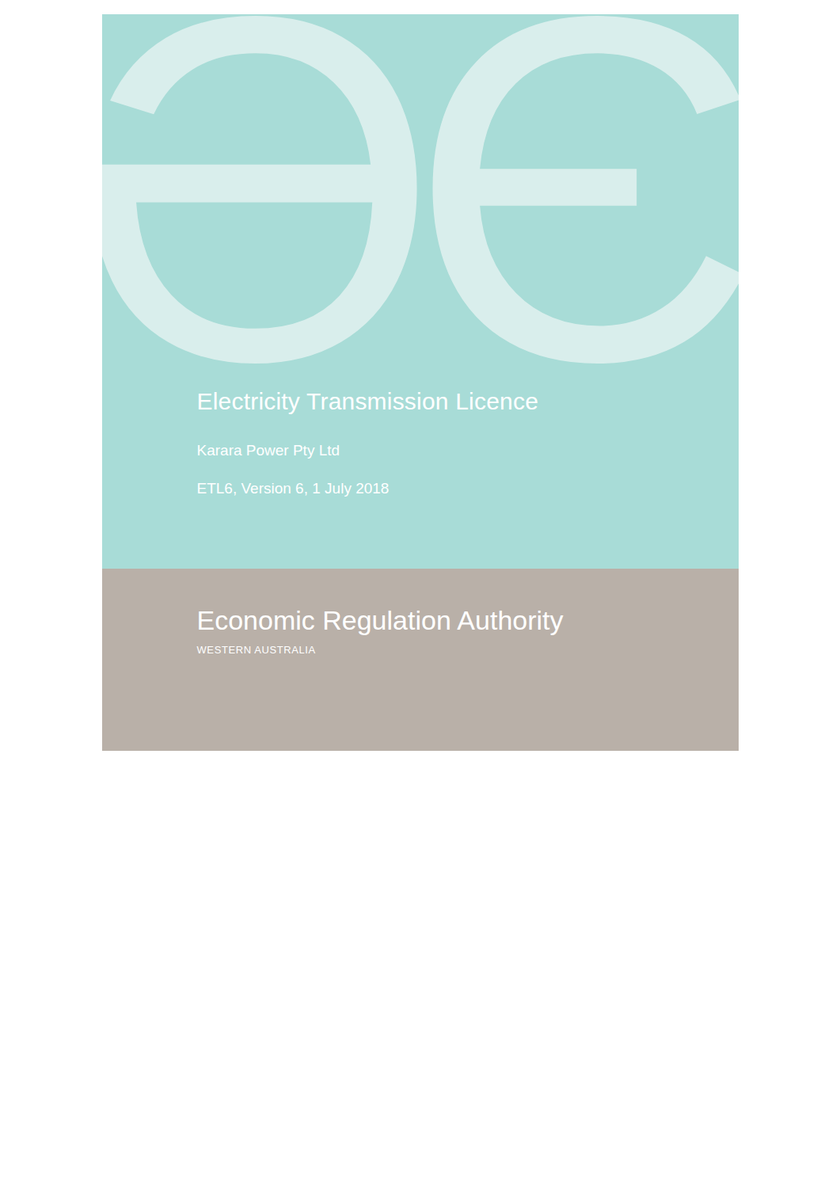ƏЄƏ
Electricity Transmission Licence
Karara Power Pty Ltd
ETL6, Version 6, 1 July 2018
Economic Regulation Authority
WESTERN AUSTRALIA